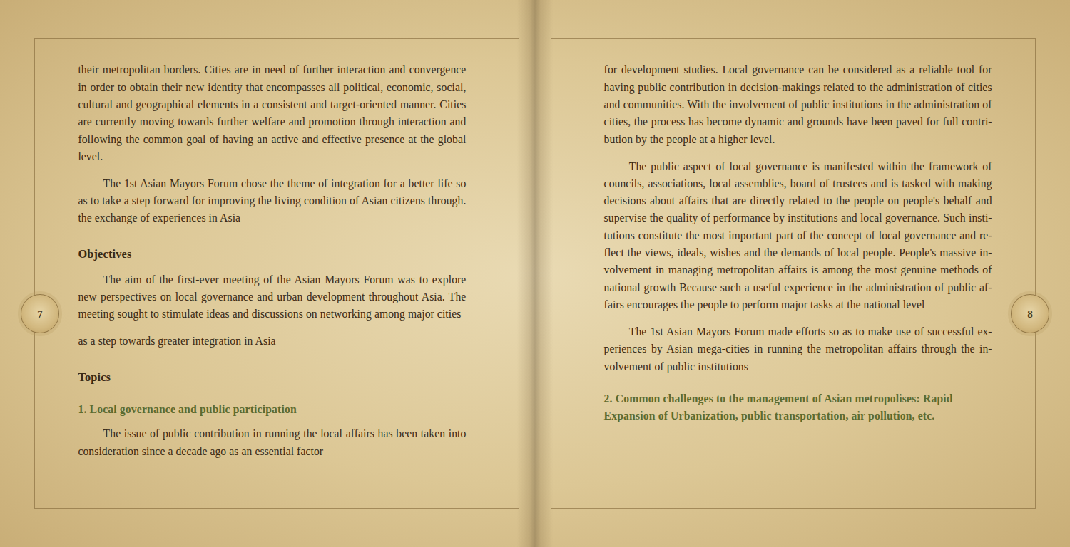their metropolitan borders. Cities are in need of further interaction and convergence in order to obtain their new identity that encompasses all political, economic, social, cultural and geographical elements in a consistent and target-oriented manner. Cities are currently moving towards further welfare and promotion through interaction and following the common goal of having an active and effective presence at the global level.
The 1st Asian Mayors Forum chose the theme of integration for a better life so as to take a step forward for improving the living condition of Asian citizens through. the exchange of experiences in Asia
Objectives
The aim of the first-ever meeting of the Asian Mayors Forum was to explore new perspectives on local governance and urban development throughout Asia. The meeting sought to stimulate ideas and discussions on networking among major cities
as a step towards greater integration in Asia
Topics
1. Local governance and public participation
The issue of public contribution in running the local affairs has been taken into consideration since a decade ago as an essential factor
7
for development studies. Local governance can be considered as a reliable tool for having public contribution in decision-makings related to the administration of cities and communities. With the involvement of public institutions in the administration of cities, the process has become dynamic and grounds have been paved for full contribution by the people at a higher level.
The public aspect of local governance is manifested within the framework of councils, associations, local assemblies, board of trustees and is tasked with making decisions about affairs that are directly related to the people on people's behalf and supervise the quality of performance by institutions and local governance. Such institutions constitute the most important part of the concept of local governance and reflect the views, ideals, wishes and the demands of local people. People's massive involvement in managing metropolitan affairs is among the most genuine methods of national growth Because such a useful experience in the administration of public affairs encourages the people to perform major tasks at the national level
The 1st Asian Mayors Forum made efforts so as to make use of successful experiences by Asian mega-cities in running the metropolitan affairs through the involvement of public institutions
2. Common challenges to the management of Asian metropolises: Rapid Expansion of Urbanization, public transportation, air pollution, etc.
8